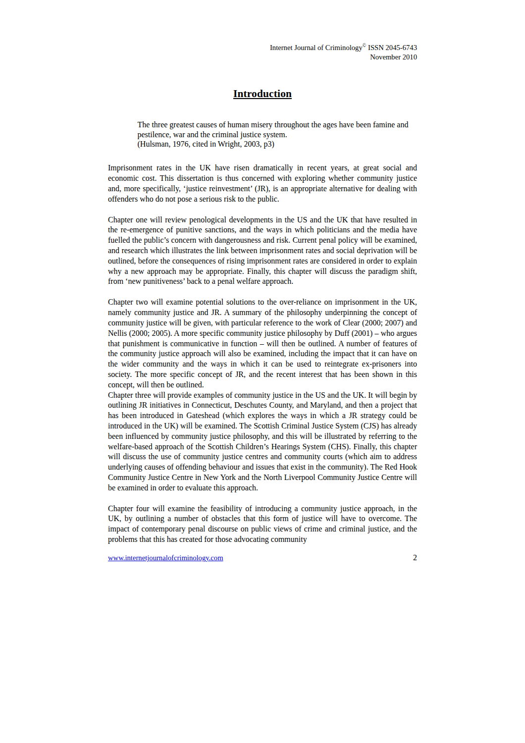Internet Journal of Criminology© ISSN 2045-6743
November 2010
Introduction
The three greatest causes of human misery throughout the ages have been famine and pestilence, war and the criminal justice system.
(Hulsman, 1976, cited in Wright, 2003, p3)
Imprisonment rates in the UK have risen dramatically in recent years, at great social and economic cost. This dissertation is thus concerned with exploring whether community justice and, more specifically, ‘justice reinvestment’ (JR), is an appropriate alternative for dealing with offenders who do not pose a serious risk to the public.
Chapter one will review penological developments in the US and the UK that have resulted in the re-emergence of punitive sanctions, and the ways in which politicians and the media have fuelled the public’s concern with dangerousness and risk. Current penal policy will be examined, and research which illustrates the link between imprisonment rates and social deprivation will be outlined, before the consequences of rising imprisonment rates are considered in order to explain why a new approach may be appropriate. Finally, this chapter will discuss the paradigm shift, from ‘new punitiveness’ back to a penal welfare approach.
Chapter two will examine potential solutions to the over-reliance on imprisonment in the UK, namely community justice and JR. A summary of the philosophy underpinning the concept of community justice will be given, with particular reference to the work of Clear (2000; 2007) and Nellis (2000; 2005). A more specific community justice philosophy by Duff (2001) – who argues that punishment is communicative in function – will then be outlined. A number of features of the community justice approach will also be examined, including the impact that it can have on the wider community and the ways in which it can be used to reintegrate ex-prisoners into society. The more specific concept of JR, and the recent interest that has been shown in this concept, will then be outlined.
Chapter three will provide examples of community justice in the US and the UK. It will begin by outlining JR initiatives in Connecticut, Deschutes County, and Maryland, and then a project that has been introduced in Gateshead (which explores the ways in which a JR strategy could be introduced in the UK) will be examined. The Scottish Criminal Justice System (CJS) has already been influenced by community justice philosophy, and this will be illustrated by referring to the welfare-based approach of the Scottish Children’s Hearings System (CHS). Finally, this chapter will discuss the use of community justice centres and community courts (which aim to address underlying causes of offending behaviour and issues that exist in the community). The Red Hook Community Justice Centre in New York and the North Liverpool Community Justice Centre will be examined in order to evaluate this approach.
Chapter four will examine the feasibility of introducing a community justice approach, in the UK, by outlining a number of obstacles that this form of justice will have to overcome. The impact of contemporary penal discourse on public views of crime and criminal justice, and the problems that this has created for those advocating community
www.internetjournalofcriminology.com 2